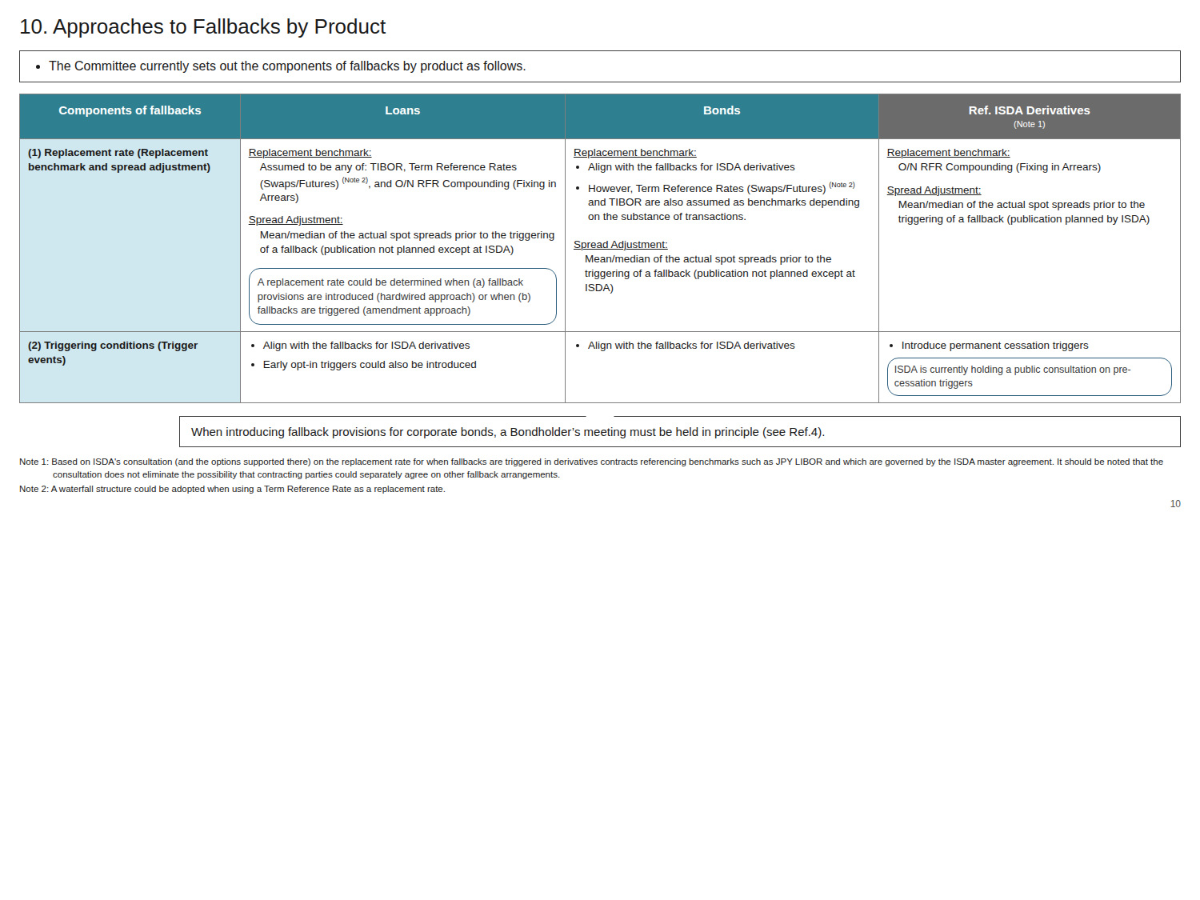10. Approaches to Fallbacks by Product
The Committee currently sets out the components of fallbacks by product as follows.
| Components of fallbacks | Loans | Bonds | Ref. ISDA Derivatives (Note 1) |
| --- | --- | --- | --- |
| (1) Replacement rate (Replacement benchmark and spread adjustment) | Replacement benchmark: Assumed to be any of: TIBOR, Term Reference Rates (Swaps/Futures) (Note 2) , and O/N RFR Compounding (Fixing in Arrears) Spread Adjustment: Mean/median of the actual spot spreads prior to the triggering of a fallback (publication not planned except at ISDA) A replacement rate could be determined when (a) fallback provisions are introduced (hardwired approach) or when (b) fallbacks are triggered (amendment approach) | Replacement benchmark: Align with the fallbacks for ISDA derivatives However, Term Reference Rates (Swaps/Futures) (Note 2) and TIBOR are also assumed as benchmarks depending on the substance of transactions. Spread Adjustment: Mean/median of the actual spot spreads prior to the triggering of a fallback (publication not planned except at ISDA) | Replacement benchmark: O/N RFR Compounding (Fixing in Arrears) Spread Adjustment: Mean/median of the actual spot spreads prior to the triggering of a fallback (publication planned by ISDA) |
| (2) Triggering conditions (Trigger events) | Align with the fallbacks for ISDA derivatives Early opt-in triggers could also be introduced | Align with the fallbacks for ISDA derivatives | Introduce permanent cessation triggers ISDA is currently holding a public consultation on pre-cessation triggers |
When introducing fallback provisions for corporate bonds, a Bondholder’s meeting must be held in principle (see Ref.4).
Note 1: Based on ISDA's consultation (and the options supported there) on the replacement rate for when fallbacks are triggered in derivatives contracts referencing benchmarks such as JPY LIBOR and which are governed by the ISDA master agreement. It should be noted that the consultation does not eliminate the possibility that contracting parties could separately agree on other fallback arrangements.
Note 2: A waterfall structure could be adopted when using a Term Reference Rate as a replacement rate.
10